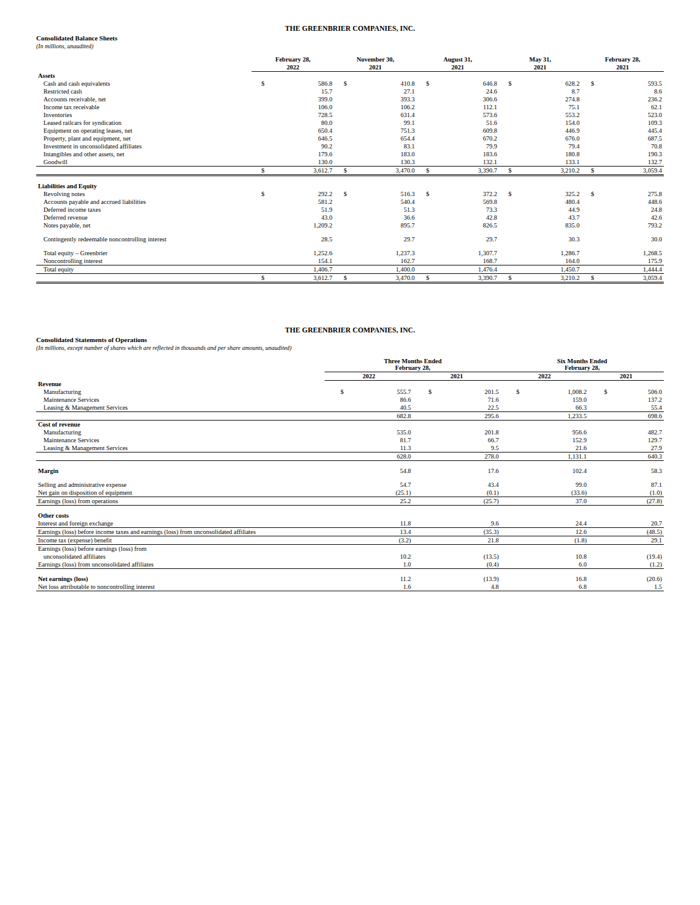THE GREENBRIER COMPANIES, INC.
Consolidated Balance Sheets
(In millions, unaudited)
| | February 28, | November 30, | August 31, | May 31, | February 28, |
| --- | --- | --- | --- | --- | --- |
| | 2022 | 2021 | 2021 | 2021 | 2021 |
| Assets | |
| Cash and cash equivalents | $ | 586.8 | $ | 410.8 | $ | 646.8 | $ | 628.2 | $ | 593.5 |
| Restricted cash | | 15.7 | | 27.1 | | 24.6 | | 8.7 | | 8.6 |
| Accounts receivable, net | | 399.0 | | 393.3 | | 306.6 | | 274.8 | | 236.2 |
| Income tax receivable | | 106.0 | | 106.2 | | 112.1 | | 75.1 | | 62.1 |
| Inventories | | 728.5 | | 631.4 | | 573.6 | | 553.2 | | 523.0 |
| Leased railcars for syndication | | 80.0 | | 99.1 | | 51.6 | | 154.0 | | 109.3 |
| Equipment on operating leases, net | | 650.4 | | 751.3 | | 609.8 | | 446.9 | | 445.4 |
| Property, plant and equipment, net | | 646.5 | | 654.4 | | 670.2 | | 676.0 | | 687.5 |
| Investment in unconsolidated affiliates | | 90.2 | | 83.1 | | 79.9 | | 79.4 | | 70.8 |
| Intangibles and other assets, net | | 179.6 | | 183.0 | | 183.6 | | 180.8 | | 190.3 |
| Goodwill | | 130.0 | | 130.3 | | 132.1 | | 133.1 | | 132.7 |
| | $ | 3,612.7 | $ | 3,470.0 | $ | 3,390.7 | $ | 3,210.2 | $ | 3,059.4 |
| Liabilities and Equity | |
| Revolving notes | $ | 292.2 | $ | 516.3 | $ | 372.2 | $ | 325.2 | $ | 275.8 |
| Accounts payable and accrued liabilities | | 581.2 | | 540.4 | | 569.8 | | 480.4 | | 448.6 |
| Deferred income taxes | | 51.9 | | 51.3 | | 73.3 | | 44.9 | | 24.8 |
| Deferred revenue | | 43.0 | | 36.6 | | 42.8 | | 43.7 | | 42.6 |
| Notes payable, net | | 1,209.2 | | 895.7 | | 826.5 | | 835.0 | | 793.2 |
| Contingently redeemable noncontrolling interest | | 28.5 | | 29.7 | | 29.7 | | 30.3 | | 30.0 |
| Total equity – Greenbrier | | 1,252.6 | | 1,237.3 | | 1,307.7 | | 1,286.7 | | 1,268.5 |
| Noncontrolling interest | | 154.1 | | 162.7 | | 168.7 | | 164.0 | | 175.9 |
| Total equity | | 1,406.7 | | 1,400.0 | | 1,476.4 | | 1,450.7 | | 1,444.4 |
| | $ | 3,612.7 | $ | 3,470.0 | $ | 3,390.7 | $ | 3,210.2 | $ | 3,059.4 |
THE GREENBRIER COMPANIES, INC.
Consolidated Statements of Operations
(In millions, except number of shares which are reflected in thousands and per share amounts, unaudited)
| | Three Months Ended February 28, | Six Months Ended February 28, |
| --- | --- | --- |
| | 2022 | 2021 | 2022 | 2021 |
| Revenue | |
| Manufacturing | $ | 555.7 | $ | 201.5 | $ | 1,008.2 | $ | 506.0 |
| Maintenance Services | | 86.6 | | 71.6 | | 159.0 | | 137.2 |
| Leasing & Management Services | | 40.5 | | 22.5 | | 66.3 | | 55.4 |
| | | 682.8 | | 295.6 | | 1,233.5 | | 698.6 |
| Cost of revenue | |
| Manufacturing | | 535.0 | | 201.8 | | 956.6 | | 482.7 |
| Maintenance Services | | 81.7 | | 66.7 | | 152.9 | | 129.7 |
| Leasing & Management Services | | 11.3 | | 9.5 | | 21.6 | | 27.9 |
| | | 628.0 | | 278.0 | | 1,131.1 | | 640.3 |
| Margin | | 54.8 | | 17.6 | | 102.4 | | 58.3 |
| Selling and administrative expense | | 54.7 | | 43.4 | | 99.0 | | 87.1 |
| Net gain on disposition of equipment | | (25.1) | | (0.1) | | (33.6) | | (1.0) |
| Earnings (loss) from operations | | 25.2 | | (25.7) | | 37.0 | | (27.8) |
| Other costs | |
| Interest and foreign exchange | | 11.8 | | 9.6 | | 24.4 | | 20.7 |
| Earnings (loss) before income taxes and earnings (loss) from unconsolidated affiliates | | 13.4 | | (35.3) | | 12.6 | | (48.5) |
| Income tax (expense) benefit | | (3.2) | | 21.8 | | (1.8) | | 29.1 |
| Earnings (loss) before earnings (loss) from | |
| unconsolidated affiliates | | 10.2 | | (13.5) | | 10.8 | | (19.4) |
| Earnings (loss) from unconsolidated affiliates | | 1.0 | | (0.4) | | 6.0 | | (1.2) |
| Net earnings (loss) | | 11.2 | | (13.9) | | 16.8 | | (20.6) |
| Net loss attributable to noncontrolling interest | | 1.6 | | 4.8 | | 6.8 | | 1.5 |